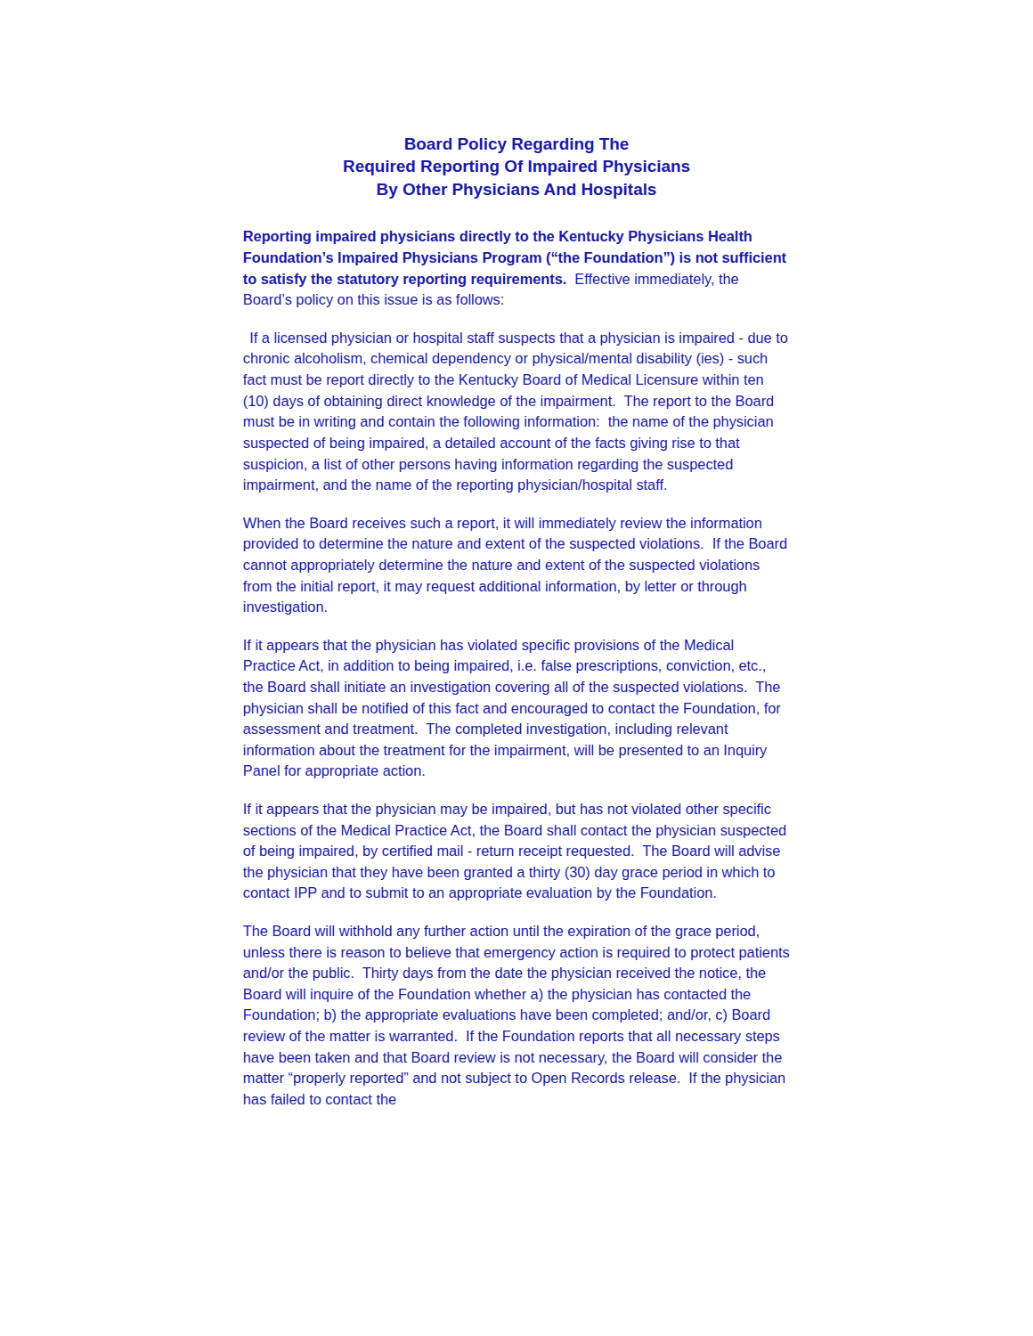Board Policy Regarding The
Required Reporting Of Impaired Physicians
By Other Physicians And Hospitals
Reporting impaired physicians directly to the Kentucky Physicians Health Foundation’s Impaired Physicians Program (“the Foundation”) is not sufficient to satisfy the statutory reporting requirements. Effective immediately, the Board’s policy on this issue is as follows:
If a licensed physician or hospital staff suspects that a physician is impaired - due to chronic alcoholism, chemical dependency or physical/mental disability (ies) - such fact must be report directly to the Kentucky Board of Medical Licensure within ten (10) days of obtaining direct knowledge of the impairment. The report to the Board must be in writing and contain the following information: the name of the physician suspected of being impaired, a detailed account of the facts giving rise to that suspicion, a list of other persons having information regarding the suspected impairment, and the name of the reporting physician/hospital staff.
When the Board receives such a report, it will immediately review the information provided to determine the nature and extent of the suspected violations. If the Board cannot appropriately determine the nature and extent of the suspected violations from the initial report, it may request additional information, by letter or through investigation.
If it appears that the physician has violated specific provisions of the Medical Practice Act, in addition to being impaired, i.e. false prescriptions, conviction, etc., the Board shall initiate an investigation covering all of the suspected violations. The physician shall be notified of this fact and encouraged to contact the Foundation, for assessment and treatment. The completed investigation, including relevant information about the treatment for the impairment, will be presented to an Inquiry Panel for appropriate action.
If it appears that the physician may be impaired, but has not violated other specific sections of the Medical Practice Act, the Board shall contact the physician suspected of being impaired, by certified mail - return receipt requested. The Board will advise the physician that they have been granted a thirty (30) day grace period in which to contact IPP and to submit to an appropriate evaluation by the Foundation.
The Board will withhold any further action until the expiration of the grace period, unless there is reason to believe that emergency action is required to protect patients and/or the public. Thirty days from the date the physician received the notice, the Board will inquire of the Foundation whether a) the physician has contacted the Foundation; b) the appropriate evaluations have been completed; and/or, c) Board review of the matter is warranted. If the Foundation reports that all necessary steps have been taken and that Board review is not necessary, the Board will consider the matter “properly reported” and not subject to Open Records release. If the physician has failed to contact the